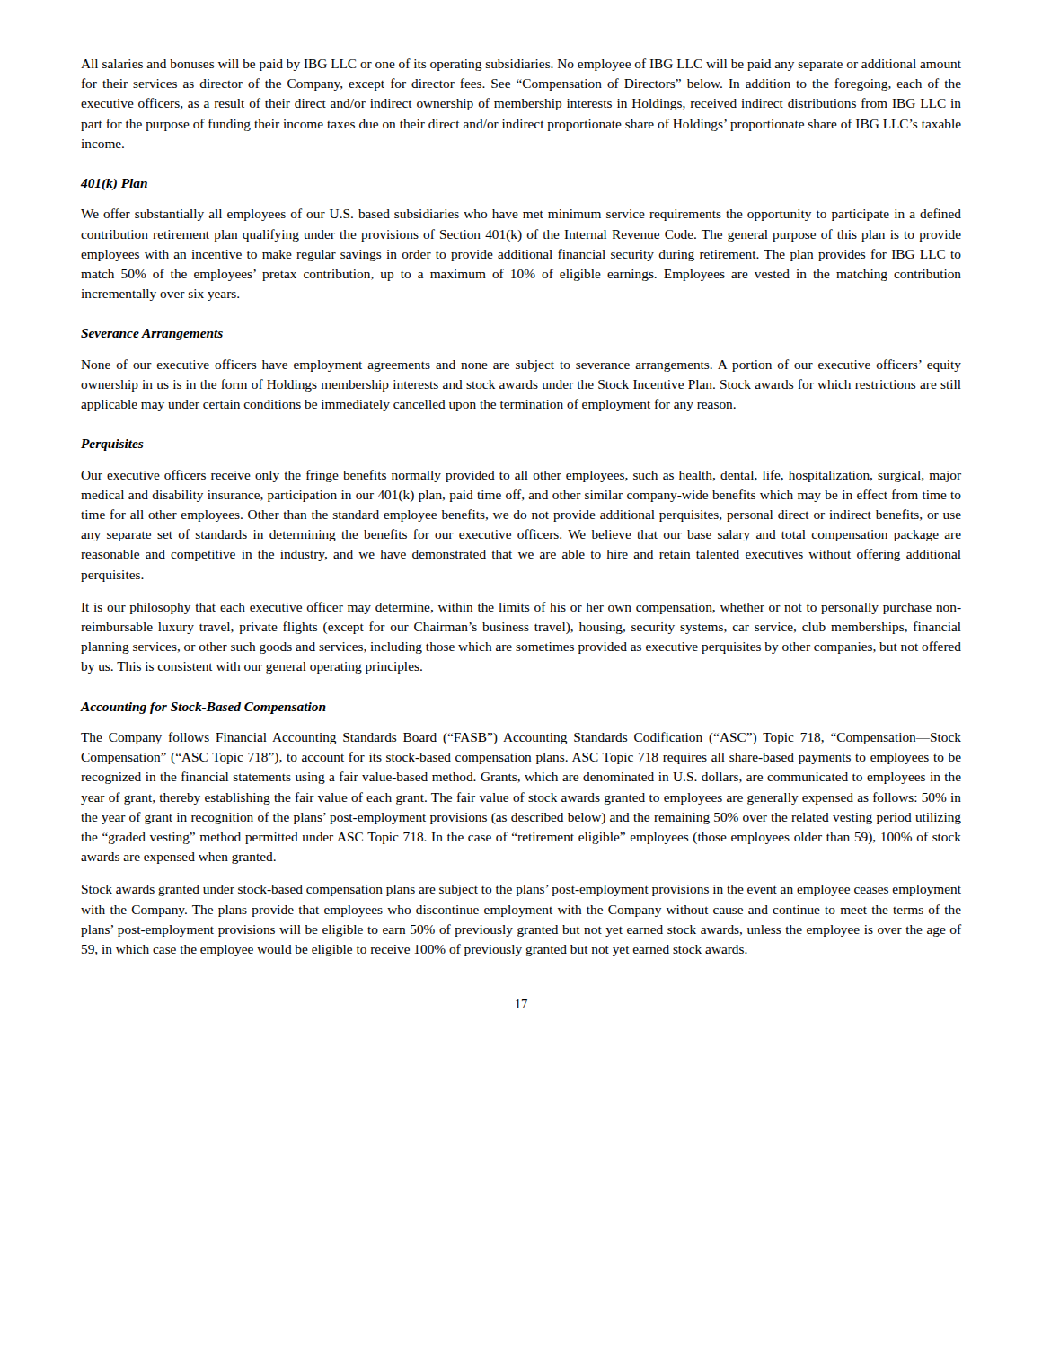All salaries and bonuses will be paid by IBG LLC or one of its operating subsidiaries. No employee of IBG LLC will be paid any separate or additional amount for their services as director of the Company, except for director fees. See “Compensation of Directors” below. In addition to the foregoing, each of the executive officers, as a result of their direct and/or indirect ownership of membership interests in Holdings, received indirect distributions from IBG LLC in part for the purpose of funding their income taxes due on their direct and/or indirect proportionate share of Holdings’ proportionate share of IBG LLC’s taxable income.
401(k) Plan
We offer substantially all employees of our U.S. based subsidiaries who have met minimum service requirements the opportunity to participate in a defined contribution retirement plan qualifying under the provisions of Section 401(k) of the Internal Revenue Code. The general purpose of this plan is to provide employees with an incentive to make regular savings in order to provide additional financial security during retirement. The plan provides for IBG LLC to match 50% of the employees’ pretax contribution, up to a maximum of 10% of eligible earnings. Employees are vested in the matching contribution incrementally over six years.
Severance Arrangements
None of our executive officers have employment agreements and none are subject to severance arrangements. A portion of our executive officers’ equity ownership in us is in the form of Holdings membership interests and stock awards under the Stock Incentive Plan. Stock awards for which restrictions are still applicable may under certain conditions be immediately cancelled upon the termination of employment for any reason.
Perquisites
Our executive officers receive only the fringe benefits normally provided to all other employees, such as health, dental, life, hospitalization, surgical, major medical and disability insurance, participation in our 401(k) plan, paid time off, and other similar company-wide benefits which may be in effect from time to time for all other employees. Other than the standard employee benefits, we do not provide additional perquisites, personal direct or indirect benefits, or use any separate set of standards in determining the benefits for our executive officers. We believe that our base salary and total compensation package are reasonable and competitive in the industry, and we have demonstrated that we are able to hire and retain talented executives without offering additional perquisites.
It is our philosophy that each executive officer may determine, within the limits of his or her own compensation, whether or not to personally purchase non-reimbursable luxury travel, private flights (except for our Chairman’s business travel), housing, security systems, car service, club memberships, financial planning services, or other such goods and services, including those which are sometimes provided as executive perquisites by other companies, but not offered by us. This is consistent with our general operating principles.
Accounting for Stock-Based Compensation
The Company follows Financial Accounting Standards Board (“FASB”) Accounting Standards Codification (“ASC”) Topic 718, “Compensation—Stock Compensation” (“ASC Topic 718”), to account for its stock-based compensation plans. ASC Topic 718 requires all share-based payments to employees to be recognized in the financial statements using a fair value-based method. Grants, which are denominated in U.S. dollars, are communicated to employees in the year of grant, thereby establishing the fair value of each grant. The fair value of stock awards granted to employees are generally expensed as follows: 50% in the year of grant in recognition of the plans’ post-employment provisions (as described below) and the remaining 50% over the related vesting period utilizing the “graded vesting” method permitted under ASC Topic 718. In the case of “retirement eligible” employees (those employees older than 59), 100% of stock awards are expensed when granted.
Stock awards granted under stock-based compensation plans are subject to the plans’ post-employment provisions in the event an employee ceases employment with the Company. The plans provide that employees who discontinue employment with the Company without cause and continue to meet the terms of the plans’ post-employment provisions will be eligible to earn 50% of previously granted but not yet earned stock awards, unless the employee is over the age of 59, in which case the employee would be eligible to receive 100% of previously granted but not yet earned stock awards.
17